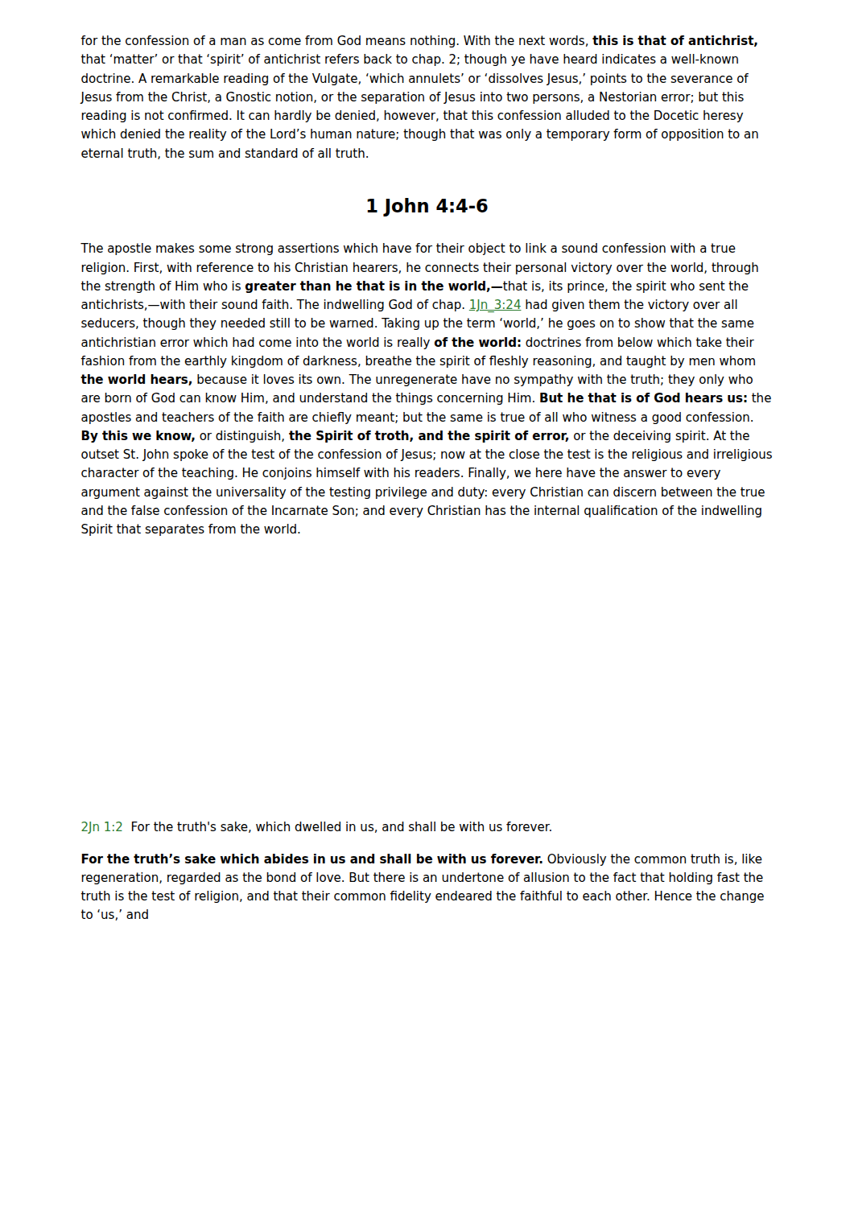for the confession of a man as come from God means nothing. With the next words, this is that of antichrist, that ‘matter’ or that ‘spirit’ of antichrist refers back to chap. 2; though ye have heard indicates a well-known doctrine. A remarkable reading of the Vulgate, ‘which annulets’ or ‘dissolves Jesus,’ points to the severance of Jesus from the Christ, a Gnostic notion, or the separation of Jesus into two persons, a Nestorian error; but this reading is not confirmed. It can hardly be denied, however, that this confession alluded to the Docetic heresy which denied the reality of the Lord’s human nature; though that was only a temporary form of opposition to an eternal truth, the sum and standard of all truth.
1 John 4:4-6
The apostle makes some strong assertions which have for their object to link a sound confession with a true religion. First, with reference to his Christian hearers, he connects their personal victory over the world, through the strength of Him who is greater than he that is in the world,—that is, its prince, the spirit who sent the antichrists,—with their sound faith. The indwelling God of chap. 1Jn_3:24 had given them the victory over all seducers, though they needed still to be warned. Taking up the term ‘world,’ he goes on to show that the same antichristian error which had come into the world is really of the world: doctrines from below which take their fashion from the earthly kingdom of darkness, breathe the spirit of fleshly reasoning, and taught by men whom the world hears, because it loves its own. The unregenerate have no sympathy with the truth; they only who are born of God can know Him, and understand the things concerning Him. But he that is of God hears us: the apostles and teachers of the faith are chiefly meant; but the same is true of all who witness a good confession. By this we know, or distinguish, the Spirit of troth, and the spirit of error, or the deceiving spirit. At the outset St. John spoke of the test of the confession of Jesus; now at the close the test is the religious and irreligious character of the teaching. He conjoins himself with his readers. Finally, we here have the answer to every argument against the universality of the testing privilege and duty: every Christian can discern between the true and the false confession of the Incarnate Son; and every Christian has the internal qualification of the indwelling Spirit that separates from the world.
2Jn 1:2 For the truth's sake, which dwelled in us, and shall be with us forever.
For the truth’s sake which abides in us and shall be with us forever. Obviously the common truth is, like regeneration, regarded as the bond of love. But there is an undertone of allusion to the fact that holding fast the truth is the test of religion, and that their common fidelity endeared the faithful to each other. Hence the change to ‘us,’ and